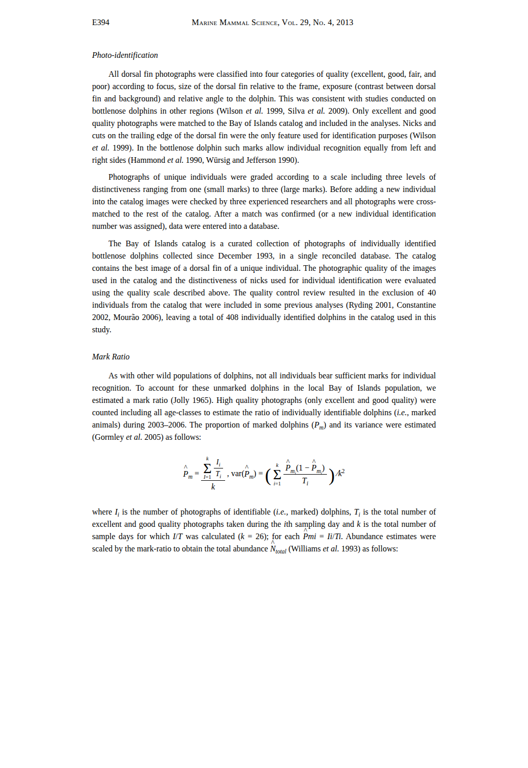E394 Marine Mammal Science, Vol. 29, No. 4, 2013
Photo-identification
All dorsal fin photographs were classified into four categories of quality (excellent, good, fair, and poor) according to focus, size of the dorsal fin relative to the frame, exposure (contrast between dorsal fin and background) and relative angle to the dolphin. This was consistent with studies conducted on bottlenose dolphins in other regions (Wilson et al. 1999, Silva et al. 2009). Only excellent and good quality photographs were matched to the Bay of Islands catalog and included in the analyses. Nicks and cuts on the trailing edge of the dorsal fin were the only feature used for identification purposes (Wilson et al. 1999). In the bottlenose dolphin such marks allow individual recognition equally from left and right sides (Hammond et al. 1990, Würsig and Jefferson 1990).
Photographs of unique individuals were graded according to a scale including three levels of distinctiveness ranging from one (small marks) to three (large marks). Before adding a new individual into the catalog images were checked by three experienced researchers and all photographs were cross-matched to the rest of the catalog. After a match was confirmed (or a new individual identification number was assigned), data were entered into a database.
The Bay of Islands catalog is a curated collection of photographs of individually identified bottlenose dolphins collected since December 1993, in a single reconciled database. The catalog contains the best image of a dorsal fin of a unique individual. The photographic quality of the images used in the catalog and the distinctiveness of nicks used for individual identification were evaluated using the quality scale described above. The quality control review resulted in the exclusion of 40 individuals from the catalog that were included in some previous analyses (Ryding 2001, Constantine 2002, Mourão 2006), leaving a total of 408 individually identified dolphins in the catalog used in this study.
Mark Ratio
As with other wild populations of dolphins, not all individuals bear sufficient marks for individual recognition. To account for these unmarked dolphins in the local Bay of Islands population, we estimated a mark ratio (Jolly 1965). High quality photographs (only excellent and good quality) were counted including all age-classes to estimate the ratio of individually identifiable dolphins (i.e., marked animals) during 2003–2006. The proportion of marked dolphins (Pm) and its variance were estimated (Gormley et al. 2005) as follows:
Pm = k Σ I=1 Ii Ti k , var(Pm) = ( k Σ i=1 Pmi(1 − Pmi) Ti ) ⁄k2
where Ii is the number of photographs of identifiable (i.e., marked) dolphins, Ti is the total number of excellent and good quality photographs taken during the ith sampling day and k is the total number of sample days for which I/T was calculated (k = 26); for each Pmi = Ii/Ti. Abundance estimates were scaled by the mark-ratio to obtain the total abundance Ntotal (Williams et al. 1993) as follows: